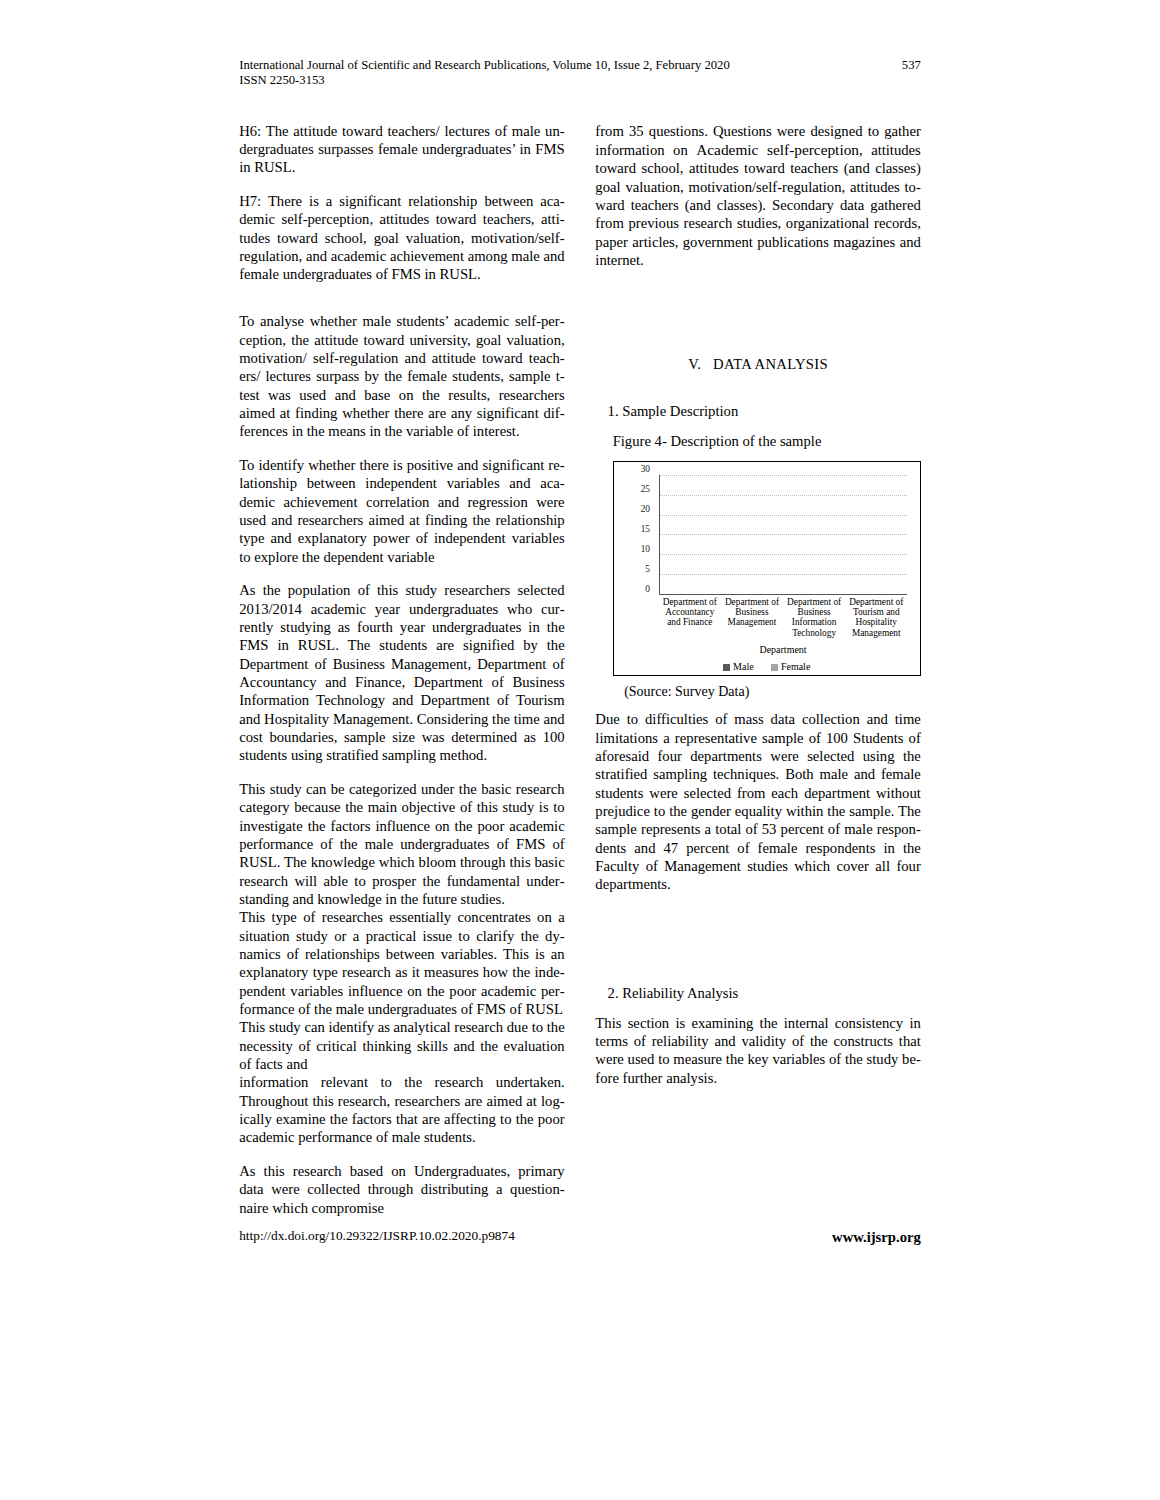International Journal of Scientific and Research Publications, Volume 10, Issue 2, February 2020
ISSN 2250-3153 537
H6: The attitude toward teachers/ lectures of male undergraduates surpasses female undergraduates’ in FMS in RUSL.
H7: There is a significant relationship between academic self-perception, attitudes toward teachers, attitudes toward school, goal valuation, motivation/self-regulation, and academic achievement among male and female undergraduates of FMS in RUSL.
To analyse whether male students’ academic self-perception, the attitude toward university, goal valuation, motivation/ self-regulation and attitude toward teachers/ lectures surpass by the female students, sample t- test was used and base on the results, researchers aimed at finding whether there are any significant differences in the means in the variable of interest.
To identify whether there is positive and significant relationship between independent variables and academic achievement correlation and regression were used and researchers aimed at finding the relationship type and explanatory power of independent variables to explore the dependent variable
As the population of this study researchers selected 2013/2014 academic year undergraduates who currently studying as fourth year undergraduates in the FMS in RUSL. The students are signified by the Department of Business Management, Department of Accountancy and Finance, Department of Business Information Technology and Department of Tourism and Hospitality Management. Considering the time and cost boundaries, sample size was determined as 100 students using stratified sampling method.
This study can be categorized under the basic research category because the main objective of this study is to investigate the factors influence on the poor academic performance of the male undergraduates of FMS of RUSL. The knowledge which bloom through this basic research will able to prosper the fundamental understanding and knowledge in the future studies.
This type of researches essentially concentrates on a situation study or a practical issue to clarify the dynamics of relationships between variables. This is an explanatory type research as it measures how the independent variables influence on the poor academic performance of the male undergraduates of FMS of RUSL
This study can identify as analytical research due to the necessity of critical thinking skills and the evaluation of facts and
information relevant to the research undertaken. Throughout this research, researchers are aimed at logically examine the factors that are affecting to the poor academic performance of male students.
As this research based on Undergraduates, primary data were collected through distributing a questionnaire which compromise
from 35 questions. Questions were designed to gather information on Academic self-perception, attitudes toward school, attitudes toward teachers (and classes) goal valuation, motivation/self-regulation, attitudes toward teachers (and classes). Secondary data gathered from previous research studies, organizational records, paper articles, government publications magazines and internet.
V. DATA ANALYSIS
Sample Description
Figure 4- Description of the sample
30 25 20 15 10 5 0
Department of Accountancy and Finance
Department of Business Management
Department of Business Information Technology
Department of Tourism and Hospitality Management
Department
Male Female
(Source: Survey Data)
Due to difficulties of mass data collection and time limitations a representative sample of 100 Students of aforesaid four departments were selected using the stratified sampling techniques. Both male and female students were selected from each department without prejudice to the gender equality within the sample. The sample represents a total of 53 percent of male respondents and 47 percent of female respondents in the Faculty of Management studies which cover all four departments.
Reliability Analysis
This section is examining the internal consistency in terms of reliability and validity of the constructs that were used to measure the key variables of the study before further analysis.
http://dx.doi.org/10.29322/IJSRP.10.02.2020.p9874 www.ijsrp.org